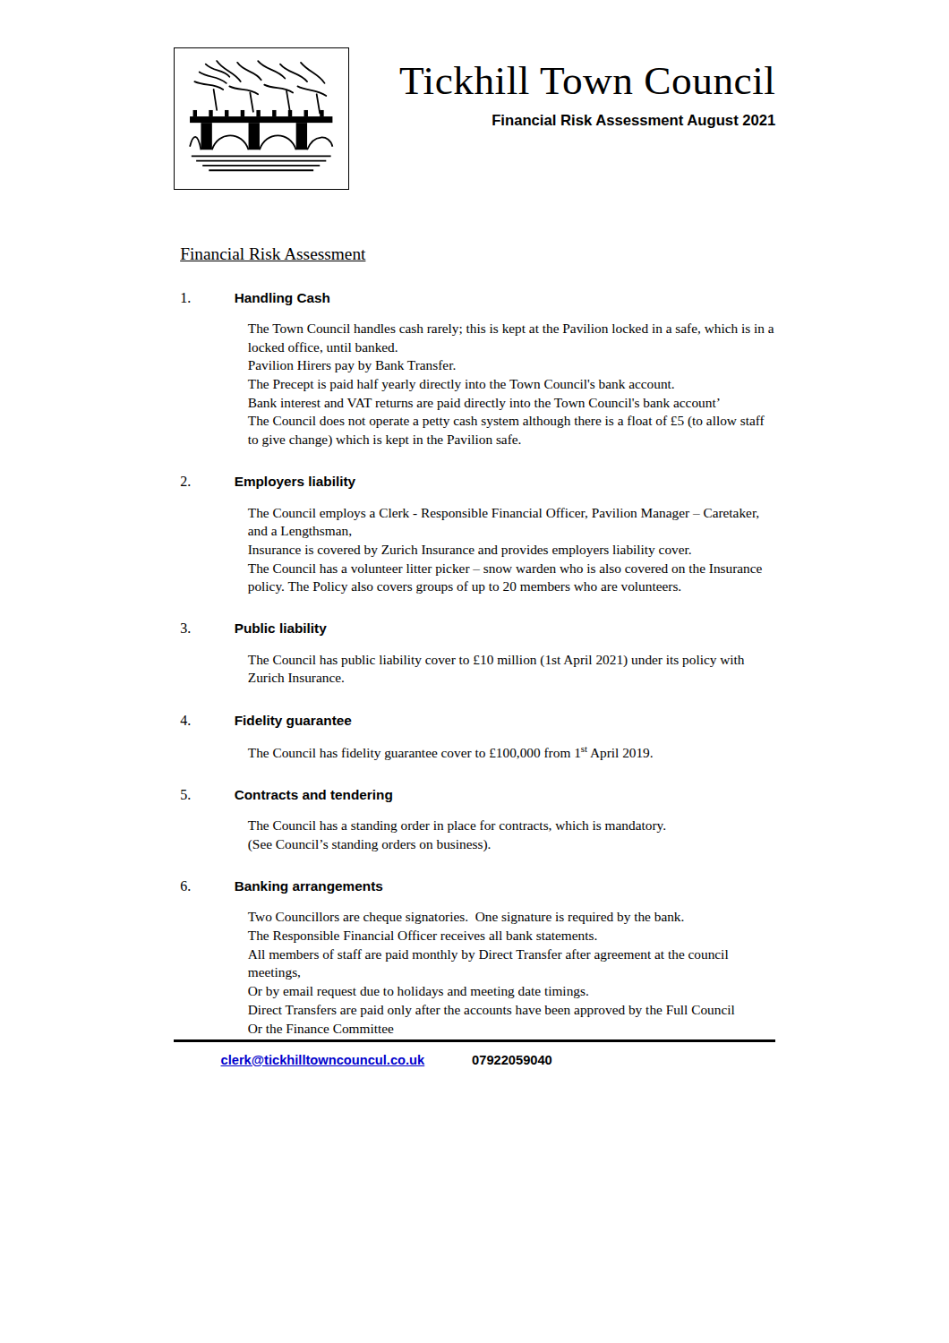Tickhill Town Council
Financial Risk Assessment August 2021
Financial Risk Assessment
1.
Handling Cash
The Town Council handles cash rarely; this is kept at the Pavilion locked in a safe, which is in a locked office, until banked.
Pavilion Hirers pay by Bank Transfer.
The Precept is paid half yearly directly into the Town Council's bank account.
Bank interest and VAT returns are paid directly into the Town Council's bank account’
The Council does not operate a petty cash system although there is a float of £5 (to allow staff to give change) which is kept in the Pavilion safe.
2.
Employers liability
The Council employs a Clerk - Responsible Financial Officer, Pavilion Manager – Caretaker, and a Lengthsman,
Insurance is covered by Zurich Insurance and provides employers liability cover.
The Council has a volunteer litter picker – snow warden who is also covered on the Insurance policy. The Policy also covers groups of up to 20 members who are volunteers.
3.
Public liability
The Council has public liability cover to £10 million (1st April 2021) under its policy with Zurich Insurance.
4.
Fidelity guarantee
The Council has fidelity guarantee cover to £100,000 from 1st April 2019.
5.
Contracts and tendering
The Council has a standing order in place for contracts, which is mandatory.
(See Council’s standing orders on business).
6.
Banking arrangements
Two Councillors are cheque signatories. One signature is required by the bank.
The Responsible Financial Officer receives all bank statements.
All members of staff are paid monthly by Direct Transfer after agreement at the council meetings,
Or by email request due to holidays and meeting date timings.
Direct Transfers are paid only after the accounts have been approved by the Full Council
Or the Finance Committee
clerk@tickhilltowncouncul.co.uk 07922059040